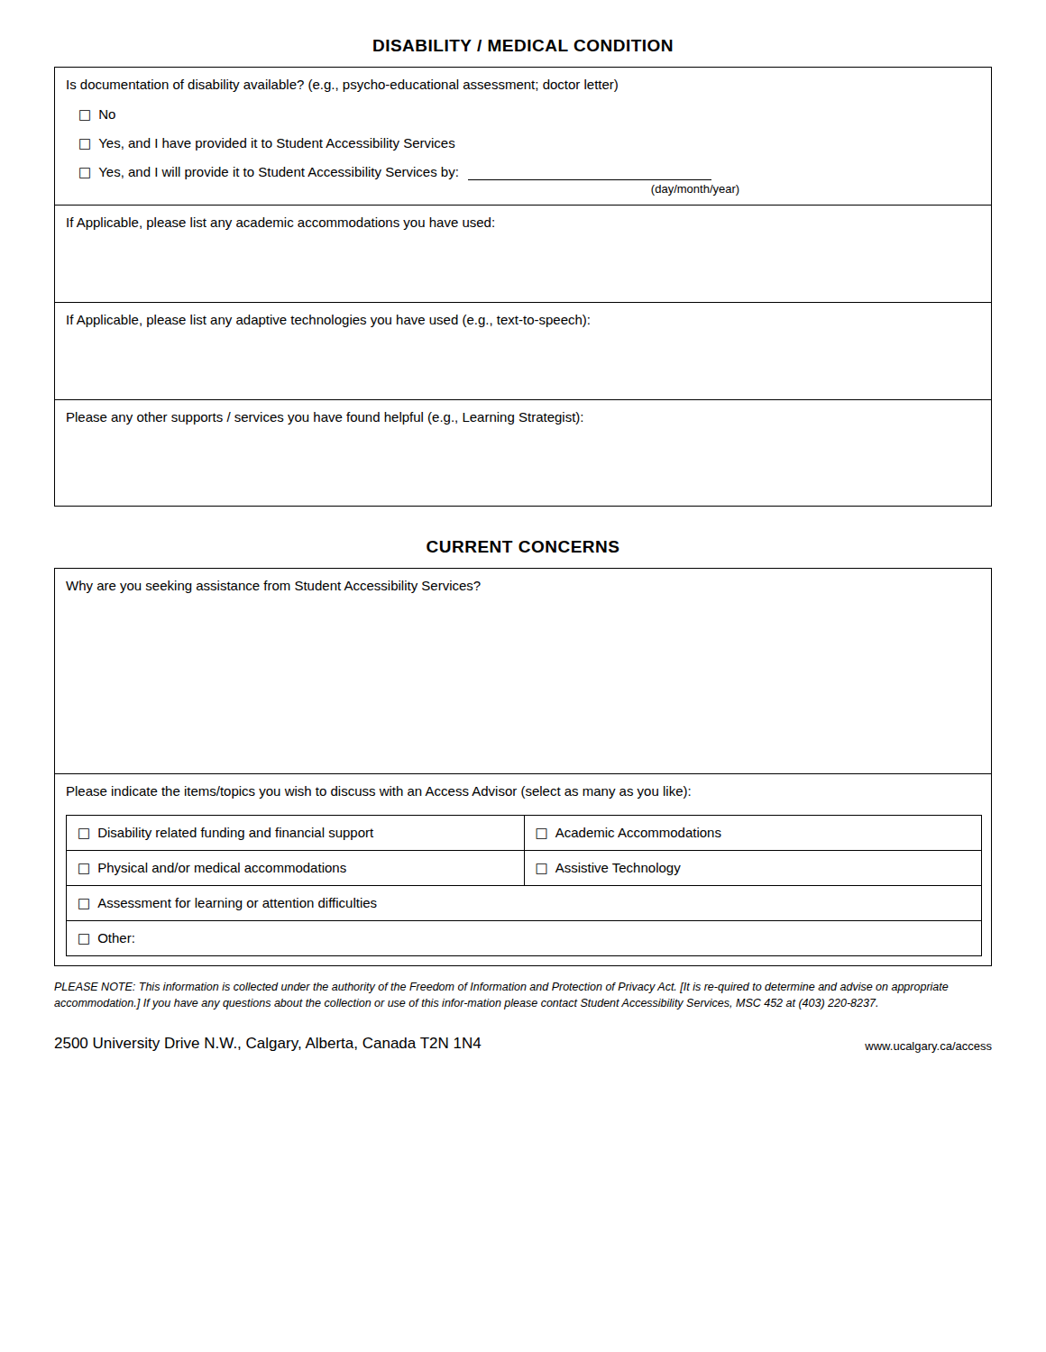DISABILITY / MEDICAL CONDITION
| Is documentation of disability available? (e.g., psycho-educational assessment; doctor letter) □ No □ Yes, and I have provided it to Student Accessibility Services □ Yes, and I will provide it to Student Accessibility Services by: (day/month/year) |
| If Applicable, please list any academic accommodations you have used: |
| If Applicable, please list any adaptive technologies you have used (e.g., text-to-speech): |
| Please any other supports / services you have found helpful (e.g., Learning Strategist): |
CURRENT CONCERNS
| Why are you seeking assistance from Student Accessibility Services? |
| Please indicate the items/topics you wish to discuss with an Access Advisor (select as many as you like): / □ Disability related funding and financial support / □ Academic Accommodations / / □ Physical and/or medical accommodations / □ Assistive Technology / / □ Assessment for learning or attention difficulties / / □ Other: / |
PLEASE NOTE: This information is collected under the authority of the Freedom of Information and Protection of Privacy Act. [It is re-quired to determine and advise on appropriate accommodation.] If you have any questions about the collection or use of this infor-mation please contact Student Accessibility Services, MSC 452 at (403) 220-8237.
2500 University Drive N.W., Calgary, Alberta, Canada T2N 1N4
www.ucalgary.ca/access